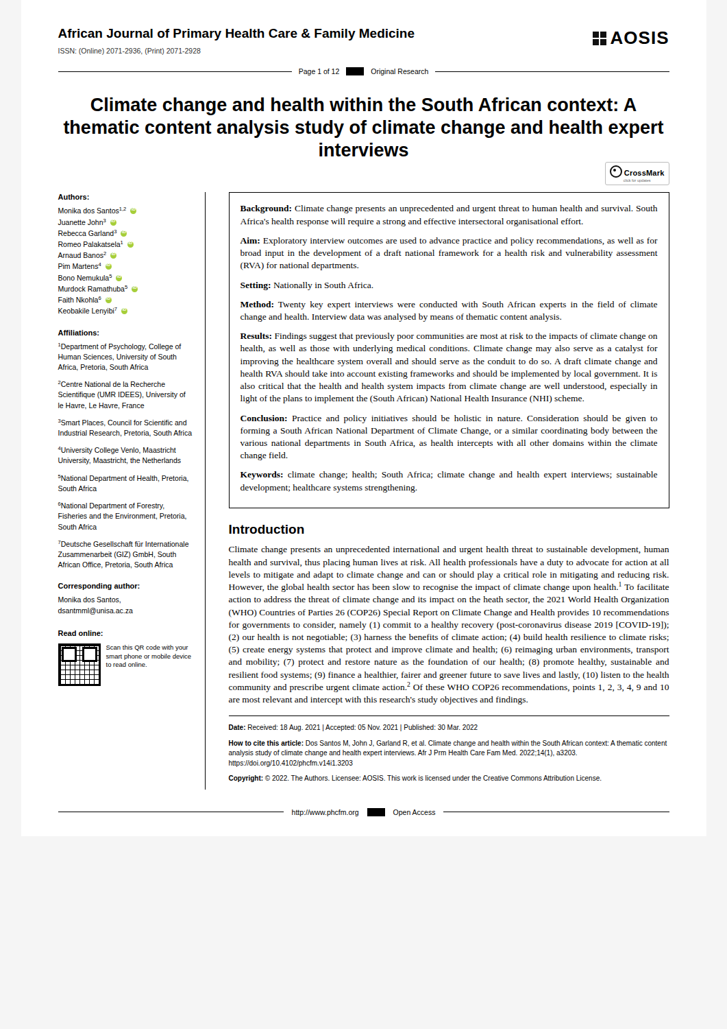African Journal of Primary Health Care & Family Medicine
ISSN: (Online) 2071-2936, (Print) 2071-2928
AOSIS
Page 1 of 12 Original Research
Climate change and health within the South African context: A thematic content analysis study of climate change and health expert interviews
CrossMark
click for updates
Authors:
Monika dos Santos1,2
Juanette John3
Rebecca Garland3
Romeo Palakatsela1
Arnaud Banos2
Pim Martens4
Bono Nemukula5
Murdock Ramathuba5
Faith Nkohla6
Keobakile Lenyibi7
Affiliations:
1Department of Psychology, College of Human Sciences, University of South Africa, Pretoria, South Africa
2Centre National de la Recherche Scientifique (UMR IDEES), University of le Havre, Le Havre, France
3Smart Places, Council for Scientific and Industrial Research, Pretoria, South Africa
4University College Venlo, Maastricht University, Maastricht, the Netherlands
5National Department of Health, Pretoria, South Africa
6National Department of Forestry, Fisheries and the Environment, Pretoria, South Africa
7Deutsche Gesellschaft für Internationale Zusammenarbeit (GIZ) GmbH, South African Office, Pretoria, South Africa
Corresponding author:
Monika dos Santos,
dsantmml@unisa.ac.za
Read online:
Scan this QR code with your smart phone or mobile device to read online.
Background: Climate change presents an unprecedented and urgent threat to human health and survival. South Africa's health response will require a strong and effective intersectoral organisational effort.
Aim: Exploratory interview outcomes are used to advance practice and policy recommendations, as well as for broad input in the development of a draft national framework for a health risk and vulnerability assessment (RVA) for national departments.
Setting: Nationally in South Africa.
Method: Twenty key expert interviews were conducted with South African experts in the field of climate change and health. Interview data was analysed by means of thematic content analysis.
Results: Findings suggest that previously poor communities are most at risk to the impacts of climate change on health, as well as those with underlying medical conditions. Climate change may also serve as a catalyst for improving the healthcare system overall and should serve as the conduit to do so. A draft climate change and health RVA should take into account existing frameworks and should be implemented by local government. It is also critical that the health and health system impacts from climate change are well understood, especially in light of the plans to implement the (South African) National Health Insurance (NHI) scheme.
Conclusion: Practice and policy initiatives should be holistic in nature. Consideration should be given to forming a South African National Department of Climate Change, or a similar coordinating body between the various national departments in South Africa, as health intercepts with all other domains within the climate change field.
Keywords: climate change; health; South Africa; climate change and health expert interviews; sustainable development; healthcare systems strengthening.
Introduction
Climate change presents an unprecedented international and urgent health threat to sustainable development, human health and survival, thus placing human lives at risk. All health professionals have a duty to advocate for action at all levels to mitigate and adapt to climate change and can or should play a critical role in mitigating and reducing risk. However, the global health sector has been slow to recognise the impact of climate change upon health.1 To facilitate action to address the threat of climate change and its impact on the heath sector, the 2021 World Health Organization (WHO) Countries of Parties 26 (COP26) Special Report on Climate Change and Health provides 10 recommendations for governments to consider, namely (1) commit to a healthy recovery (post-coronavirus disease 2019 [COVID-19]); (2) our health is not negotiable; (3) harness the benefits of climate action; (4) build health resilience to climate risks; (5) create energy systems that protect and improve climate and health; (6) reimaging urban environments, transport and mobility; (7) protect and restore nature as the foundation of our health; (8) promote healthy, sustainable and resilient food systems; (9) finance a healthier, fairer and greener future to save lives and lastly, (10) listen to the health community and prescribe urgent climate action.2 Of these WHO COP26 recommendations, points 1, 2, 3, 4, 9 and 10 are most relevant and intercept with this research's study objectives and findings.
Date: Received: 18 Aug. 2021 | Accepted: 05 Nov. 2021 | Published: 30 Mar. 2022
How to cite this article: Dos Santos M, John J, Garland R, et al. Climate change and health within the South African context: A thematic content analysis study of climate change and health expert interviews. Afr J Prm Health Care Fam Med. 2022;14(1), a3203. https://doi.org/10.4102/phcfm.v14i1.3203
Copyright: © 2022. The Authors. Licensee: AOSIS. This work is licensed under the Creative Commons Attribution License.
http://www.phcfm.org Open Access